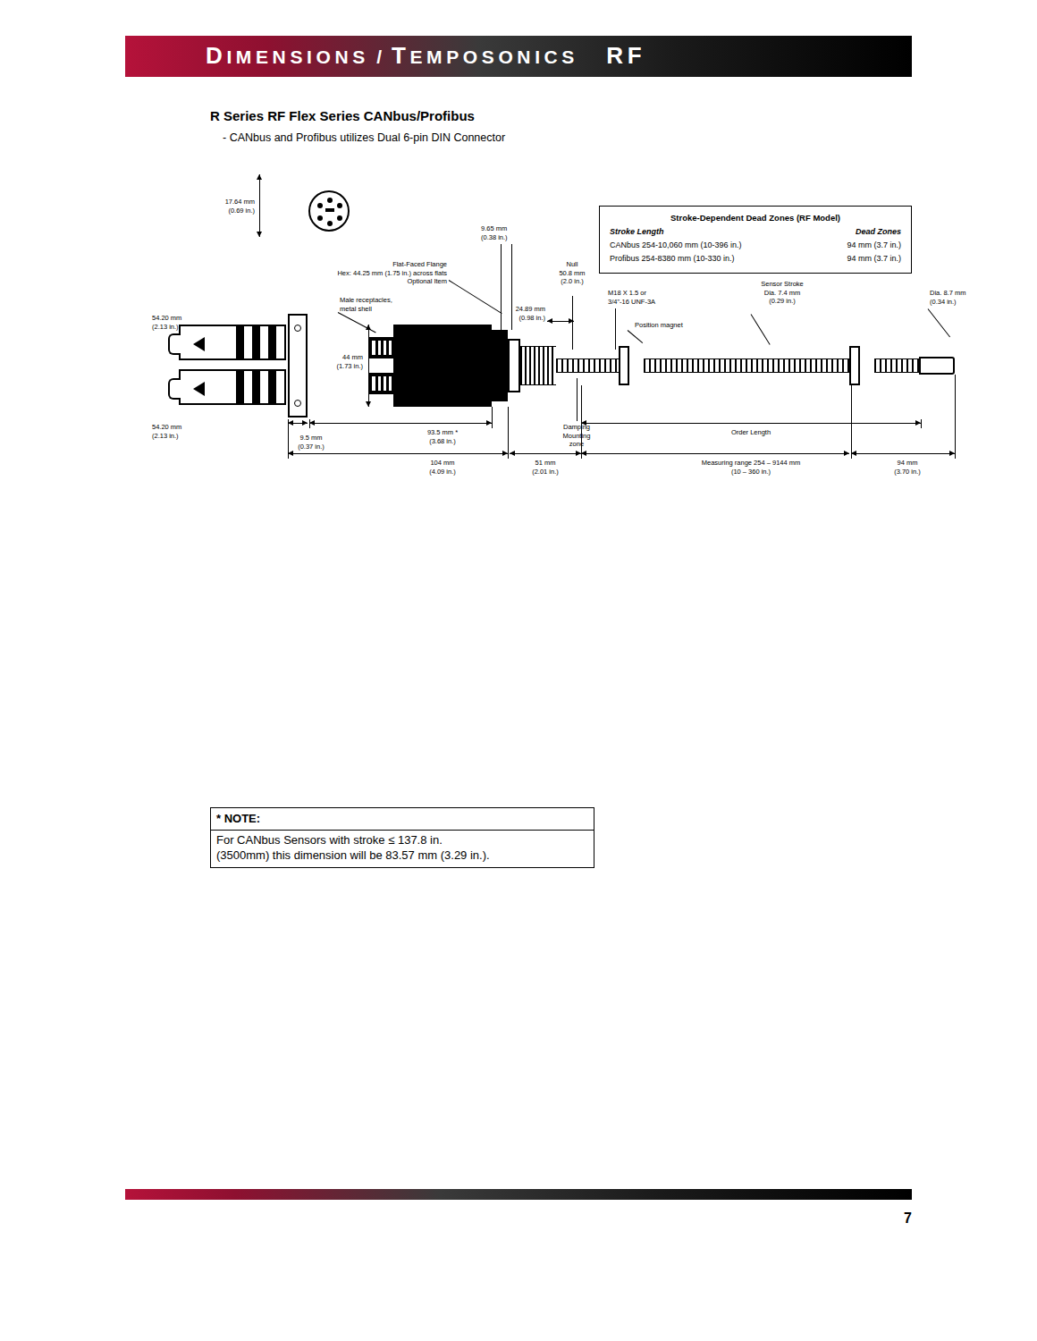DIMENSIONS / TEMPOSONICS RF
R Series RF Flex Series CANbus/Profibus
- CANbus and Profibus utilizes Dual 6-pin DIN Connector
Stroke-Dependent Dead Zones (RF Model)
| Stroke Length | Dead Zones |
| --- | --- |
| CANbus 254-10,060 mm (10-396 in.) | 94 mm (3.7 in.) |
| Profibus 254-8380 mm (10-330 in.) | 94 mm (3.7 in.) |
17.64 mm
(0.69 in.)
54.20 mm
(2.13 in.)
54.20 mm
(2.13 in.)
44 mm
(1.73 in.)
Flat-Faced Flange
Hex: 44.25 mm (1.75 in.) across flats
Optional Item
Male receptacles,
metal shell
9.65 mm
(0.38 in.)
Null
50.8 mm
(2.0 in.)
24.89 mm
(0.98 in.)
M18 X 1.5 or
3/4"-16 UNF-3A
Position magnet
Sensor Stroke
Dia. 7.4 mm
(0.29 in.)
Dia. 8.7 mm
(0.34 in.)
Damping
Mounting
zone
9.5 mm
(0.37 in.)
93.5 mm *
(3.68 in.)
104 mm
(4.09 in.)
51 mm
(2.01 in.)
Order Length
Measuring range 254 – 9144 mm
(10 – 360 in.)
94 mm
(3.70 in.)
* NOTE:
For CANbus Sensors with stroke ≤ 137.8 in.
(3500mm) this dimension will be 83.57 mm (3.29 in.).
7